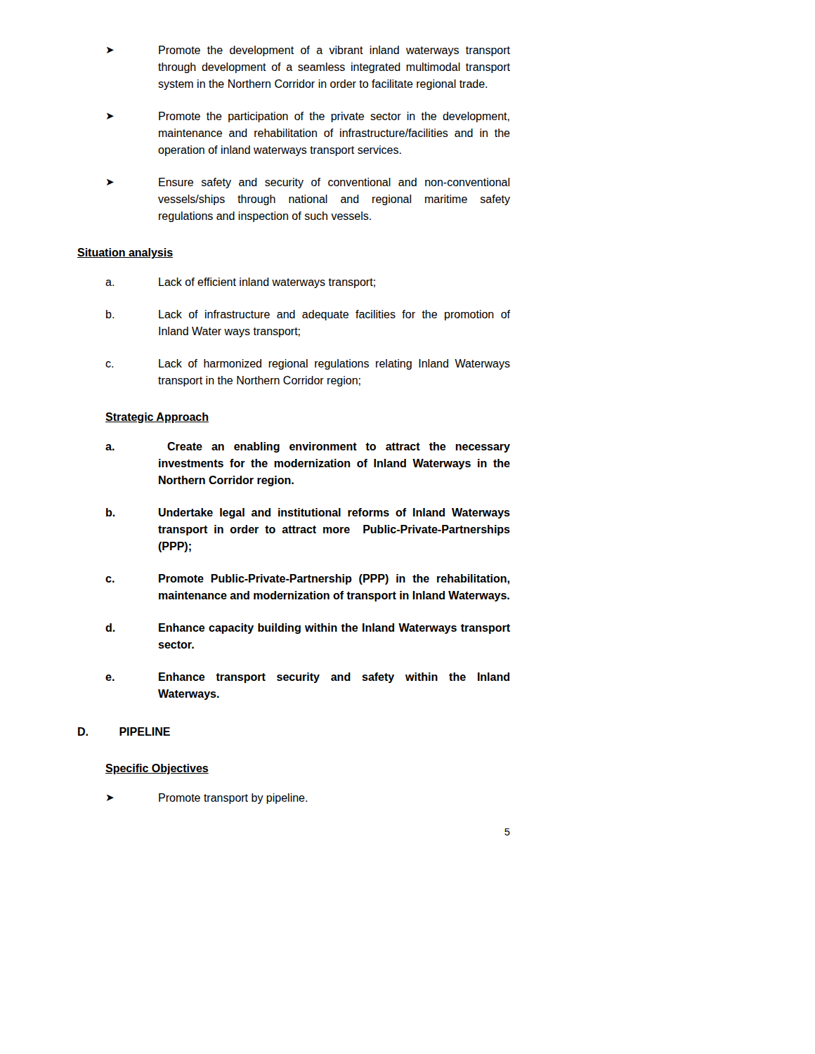Promote the development of a vibrant inland waterways transport through development of a seamless integrated multimodal transport system in the Northern Corridor in order to facilitate regional trade.
Promote the participation of the private sector in the development, maintenance and rehabilitation of infrastructure/facilities and in the operation of inland waterways transport services.
Ensure safety and security of conventional and non-conventional vessels/ships through national and regional maritime safety regulations and inspection of such vessels.
Situation analysis
a. Lack of efficient inland waterways transport;
b. Lack of infrastructure and adequate facilities for the promotion of Inland Water ways transport;
c. Lack of harmonized regional regulations relating Inland Waterways transport in the Northern Corridor region;
Strategic Approach
a. Create an enabling environment to attract the necessary investments for the modernization of Inland Waterways in the Northern Corridor region.
b. Undertake legal and institutional reforms of Inland Waterways transport in order to attract more Public-Private-Partnerships (PPP);
c. Promote Public-Private-Partnership (PPP) in the rehabilitation, maintenance and modernization of transport in Inland Waterways.
d. Enhance capacity building within the Inland Waterways transport sector.
e. Enhance transport security and safety within the Inland Waterways.
D. PIPELINE
Specific Objectives
Promote transport by pipeline.
5